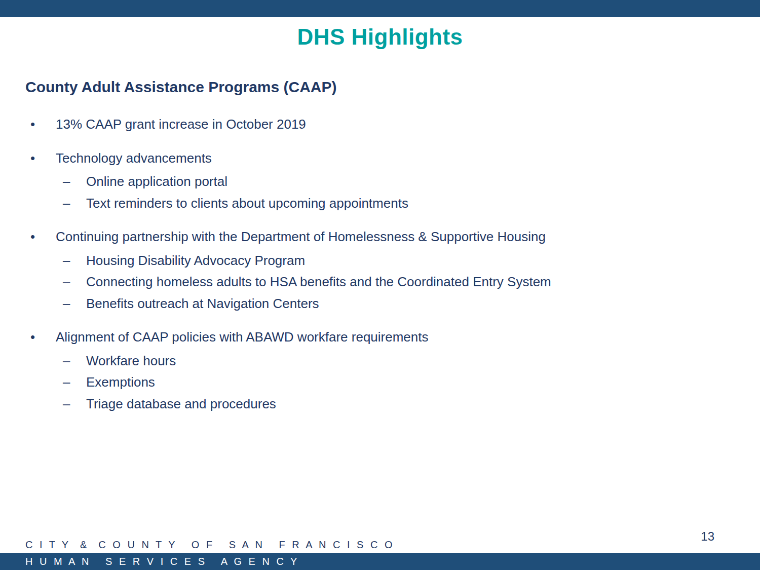DHS Highlights
County Adult Assistance Programs (CAAP)
13% CAAP grant increase in October 2019
Technology advancements
Online application portal
Text reminders to clients about upcoming appointments
Continuing partnership with the Department of Homelessness & Supportive Housing
Housing Disability Advocacy Program
Connecting homeless adults to HSA benefits and the Coordinated Entry System
Benefits outreach at Navigation Centers
Alignment of CAAP policies with ABAWD workfare requirements
Workfare hours
Exemptions
Triage database and procedures
C I T Y & C O U N T Y O F S A N F R A N C I S C O
13
H U M A N S E R V I C E S A G E N C Y